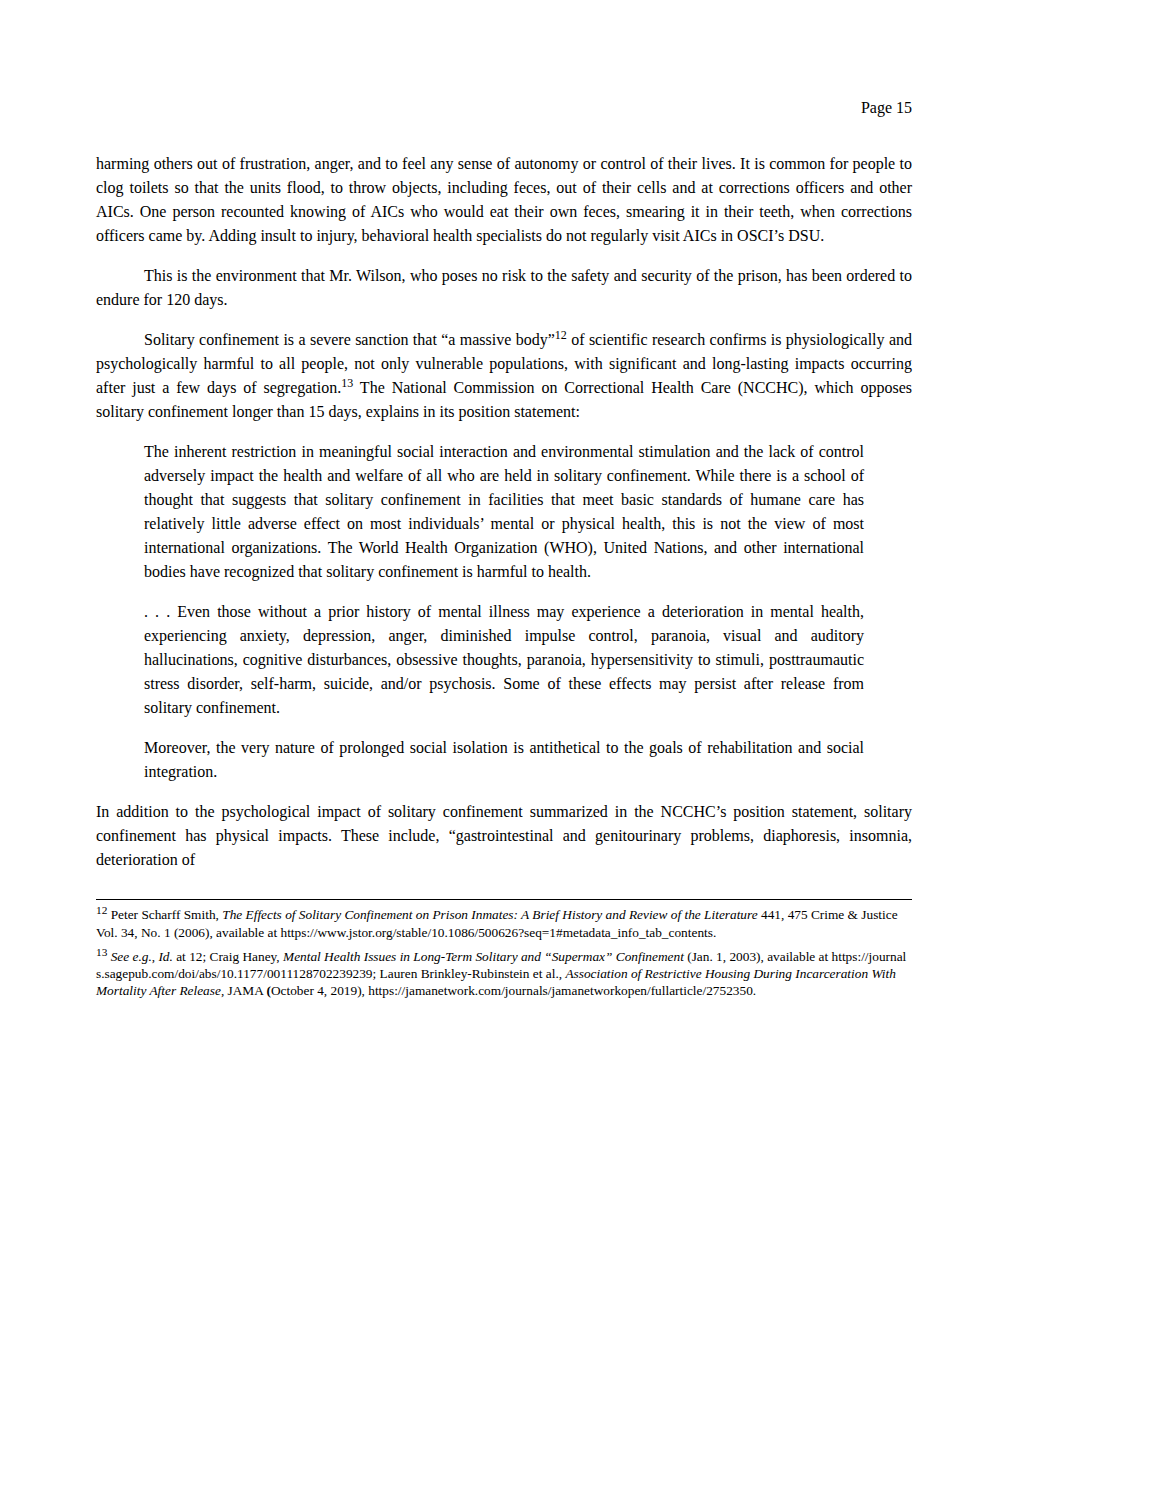Page 15
harming others out of frustration, anger, and to feel any sense of autonomy or control of their lives. It is common for people to clog toilets so that the units flood, to throw objects, including feces, out of their cells and at corrections officers and other AICs. One person recounted knowing of AICs who would eat their own feces, smearing it in their teeth, when corrections officers came by. Adding insult to injury, behavioral health specialists do not regularly visit AICs in OSCI’s DSU.
This is the environment that Mr. Wilson, who poses no risk to the safety and security of the prison, has been ordered to endure for 120 days.
Solitary confinement is a severe sanction that “a massive body”12 of scientific research confirms is physiologically and psychologically harmful to all people, not only vulnerable populations, with significant and long-lasting impacts occurring after just a few days of segregation.13 The National Commission on Correctional Health Care (NCCHC), which opposes solitary confinement longer than 15 days, explains in its position statement:
The inherent restriction in meaningful social interaction and environmental stimulation and the lack of control adversely impact the health and welfare of all who are held in solitary confinement. While there is a school of thought that suggests that solitary confinement in facilities that meet basic standards of humane care has relatively little adverse effect on most individuals’ mental or physical health, this is not the view of most international organizations. The World Health Organization (WHO), United Nations, and other international bodies have recognized that solitary confinement is harmful to health.
. . . Even those without a prior history of mental illness may experience a deterioration in mental health, experiencing anxiety, depression, anger, diminished impulse control, paranoia, visual and auditory hallucinations, cognitive disturbances, obsessive thoughts, paranoia, hypersensitivity to stimuli, posttraumautic stress disorder, self-harm, suicide, and/or psychosis. Some of these effects may persist after release from solitary confinement.
Moreover, the very nature of prolonged social isolation is antithetical to the goals of rehabilitation and social integration.
In addition to the psychological impact of solitary confinement summarized in the NCCHC’s position statement, solitary confinement has physical impacts. These include, “gastrointestinal and genitourinary problems, diaphoresis, insomnia, deterioration of
12 Peter Scharff Smith, The Effects of Solitary Confinement on Prison Inmates: A Brief History and Review of the Literature 441, 475 Crime & Justice Vol. 34, No. 1 (2006), available at https://www.jstor.org/stable/10.1086/500626?seq=1#metadata_info_tab_contents.
13 See e.g., Id. at 12; Craig Haney, Mental Health Issues in Long-Term Solitary and “Supermax” Confinement (Jan. 1, 2003), available at https://journals.sagepub.com/doi/abs/10.1177/0011128702239239; Lauren Brinkley-Rubinstein et al., Association of Restrictive Housing During Incarceration With Mortality After Release, JAMA (October 4, 2019), https://jamanetwork.com/journals/jamanetworkopen/fullarticle/2752350.